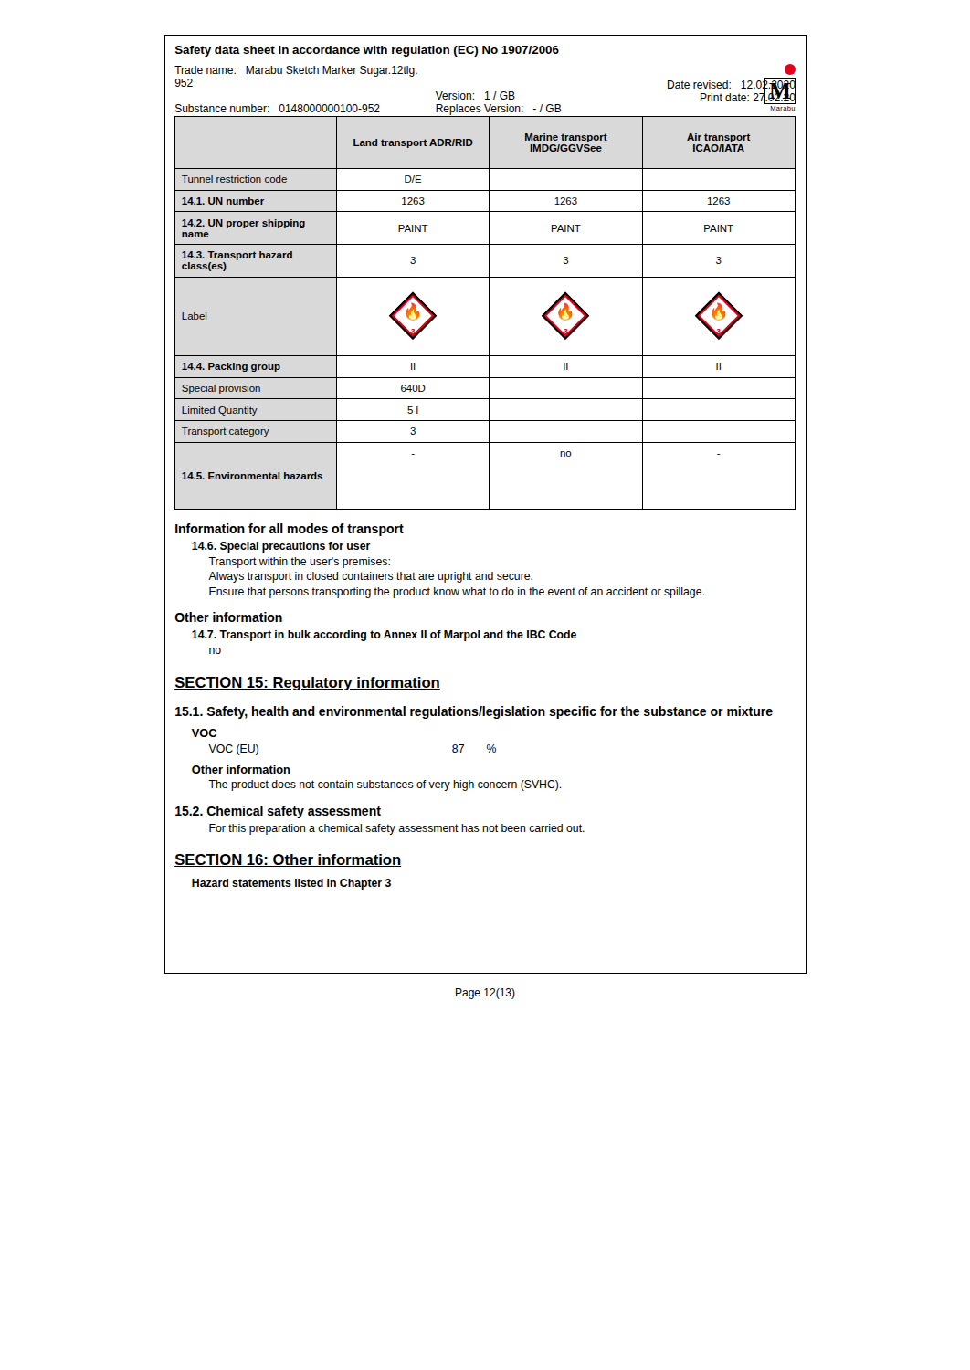Safety data sheet in accordance with regulation (EC) No 1907/2006
| Trade name: Marabu Sketch Marker Sugar.12tlg. 952 | | M Marabu |
| | Version: 1 / GB |
| Substance number: 0148000000100-952 | Replaces Version: - / GB |
| | Date revised: 12.02.2020 Print date: 27.02.20 |
| | Land transport ADR/RID | Marine transport IMDG/GGVSee | Air transport ICAO/IATA |
| --- | --- | --- | --- |
| Tunnel restriction code | D/E | | |
| 14.1. UN number | 1263 | 1263 | 1263 |
| 14.2. UN proper shipping name | PAINT | PAINT | PAINT |
| 14.3. Transport hazard class(es) | 3 | 3 | 3 |
| Label | 🔥 3 | 🔥 3 | 🔥 3 |
| 14.4. Packing group | II | II | II |
| Special provision | 640D | | |
| Limited Quantity | 5 l | | |
| Transport category | 3 | | |
| 14.5. Environmental hazards | - | no | - |
Information for all modes of transport
14.6. Special precautions for user
Transport within the user's premises:
Always transport in closed containers that are upright and secure.
Ensure that persons transporting the product know what to do in the event of an accident or spillage.
Other information
14.7. Transport in bulk according to Annex II of Marpol and the IBC Code
no
SECTION 15: Regulatory information
15.1. Safety, health and environmental regulations/legislation specific for the substance or mixture
VOC
VOC (EU)
87
%
Other information
The product does not contain substances of very high concern (SVHC).
15.2. Chemical safety assessment
For this preparation a chemical safety assessment has not been carried out.
SECTION 16: Other information
Hazard statements listed in Chapter 3
Page 12(13)